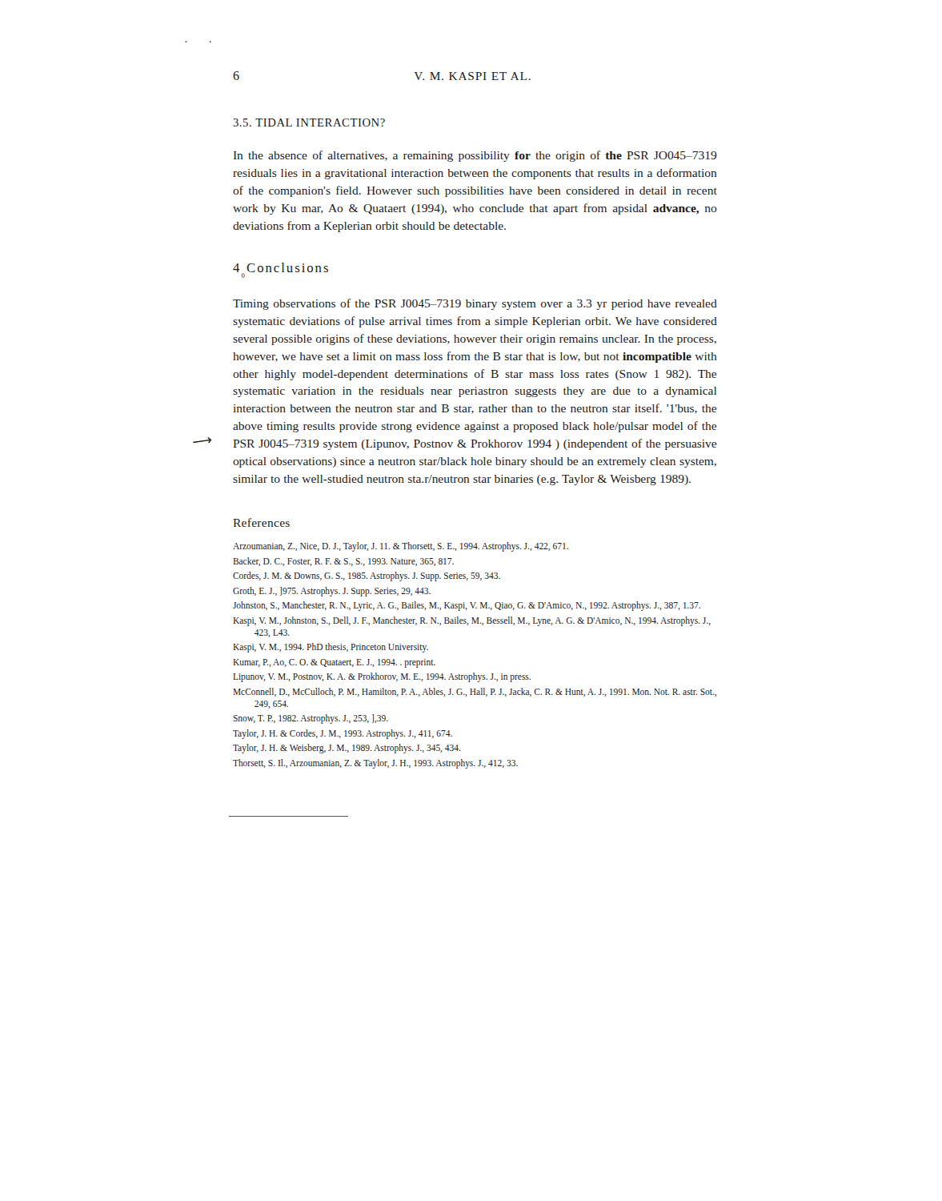. .
6
V. M. KASPI ET AL.
3.5. TIDAL INTERACTION?
In the absence of alternatives, a remaining possibility for the origin of the PSR JO045–7319 residuals lies in a gravitational interaction between the components that results in a deformation of the companion's field. However such possibilities have been considered in detail in recent work by Ku mar, Ao & Quataert (1994), who conclude that apart from apsidal advance, no deviations from a Keplerian orbit should be detectable.
4₀Conclusions
Timing observations of the PSR J0045–7319 binary system over a 3.3 yr period have revealed systematic deviations of pulse arrival times from a simple Keplerian orbit. We have considered several possible origins of these deviations, however their origin remains unclear. In the process, however, we have set a limit on mass loss from the B star that is low, but not incompatible with other highly model-dependent determinations of B star mass loss rates (Snow 1 982). The systematic variation in the residuals near periastron suggests they are due to a dynamical interaction between the neutron star and B star, rather than to the neutron star itself. '1'bus, the above timing results provide strong evidence against a proposed black hole/pulsar model of the PSR J0045–7319 system (Lipunov, Postnov & Prokhorov 1994 ) (independent of the persuasive optical observations) since a neutron star/black hole binary should be an extremely clean system, similar to the well-studied neutron sta.r/neutron star binaries (e.g. Taylor & Weisberg 1989).
⟶
References
Arzoumanian, Z., Nice, D. J., Taylor, J. 11. & Thorsett, S. E., 1994. Astrophys. J., 422, 671.
Backer, D. C., Foster, R. F. & S., S., 1993. Nature, 365, 817.
Cordes, J. M. & Downs, G. S., 1985. Astrophys. J. Supp. Series, 59, 343.
Groth, E. J., ]975. Astrophys. J. Supp. Series, 29, 443.
Johnston, S., Manchester, R. N., Lyric, A. G., Bailes, M., Kaspi, V. M., Qiao, G. & D'Amico, N., 1992. Astrophys. J., 387, 1.37.
Kaspi, V. M., Johnston, S., Dell, J. F., Manchester, R. N., Bailes, M., Bessell, M., Lyne, A. G. & D'Amico, N., 1994. Astrophys. J., 423, L43.
Kaspi, V. M., 1994. PhD thesis, Princeton University.
Kumar, P., Ao, C. O. & Quataert, E. J., 1994. . preprint.
Lipunov, V. M., Postnov, K. A. & Prokhorov, M. E., 1994. Astrophys. J., in press.
McConnell, D., McCulloch, P. M., Hamilton, P. A., Ables, J. G., Hall, P. J., Jacka, C. R. & Hunt, A. J., 1991. Mon. Not. R. astr. Sot., 249, 654.
Snow, T. P., 1982. Astrophys. J., 253, ],39.
Taylor, J. H. & Cordes, J. M., 1993. Astrophys. J., 411, 674.
Taylor, J. H. & Weisberg, J. M., 1989. Astrophys. J., 345, 434.
Thorsett, S. Il., Arzoumanian, Z. & Taylor, J. H., 1993. Astrophys. J., 412, 33.